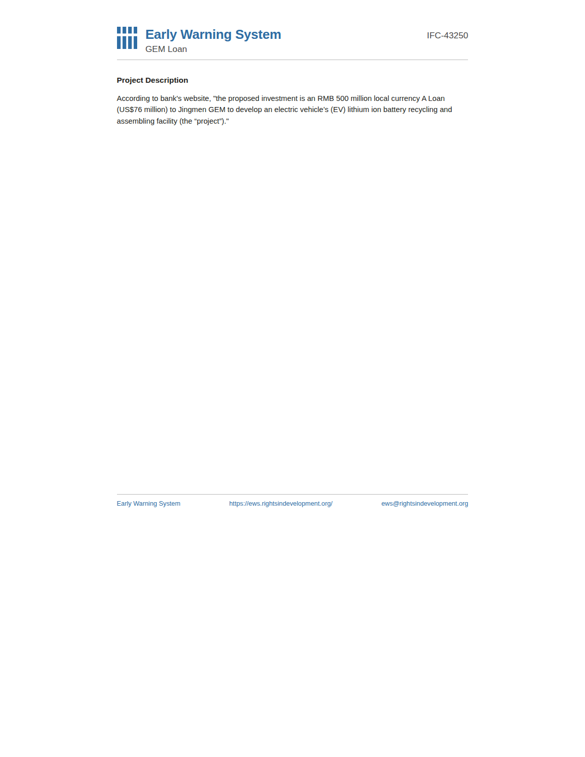Early Warning System
GEM Loan
IFC-43250
Project Description
According to bank's website, "the proposed investment is an RMB 500 million local currency A Loan (US$76 million) to Jingmen GEM to develop an electric vehicle’s (EV) lithium ion battery recycling and assembling facility (the “project”)."
Early Warning System https://ews.rightsindevelopment.org/ ews@rightsindevelopment.org